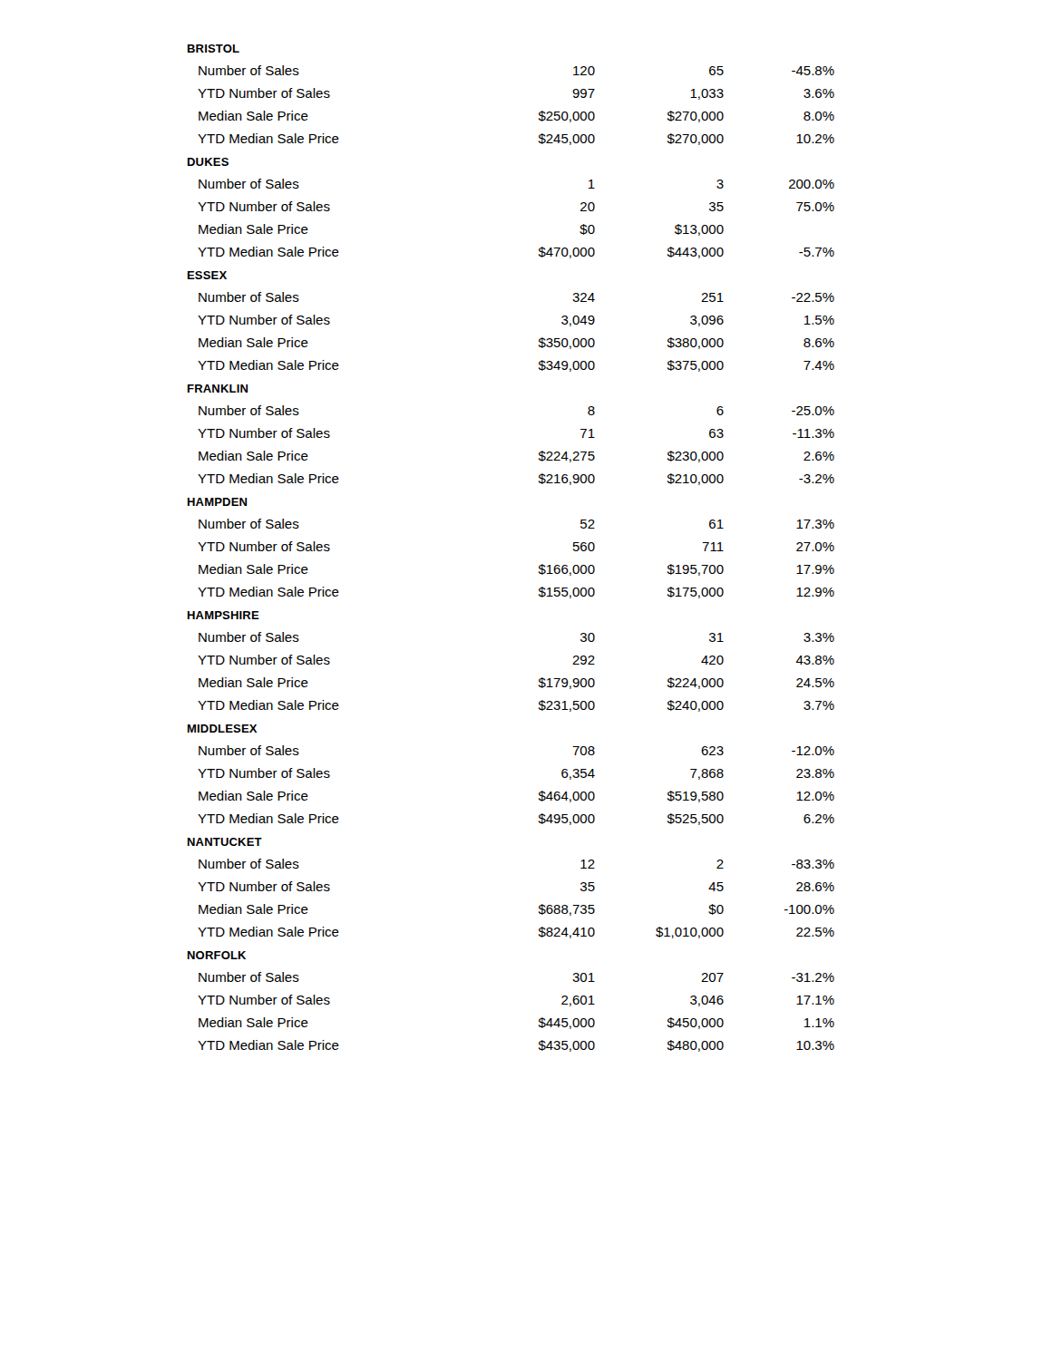| BRISTOL |
| Number of Sales | 120 | 65 | -45.8% |
| YTD Number of Sales | 997 | 1,033 | 3.6% |
| Median Sale Price | $250,000 | $270,000 | 8.0% |
| YTD Median Sale Price | $245,000 | $270,000 | 10.2% |
| DUKES |
| Number of Sales | 1 | 3 | 200.0% |
| YTD Number of Sales | 20 | 35 | 75.0% |
| Median Sale Price | $0 | $13,000 | |
| YTD Median Sale Price | $470,000 | $443,000 | -5.7% |
| ESSEX |
| Number of Sales | 324 | 251 | -22.5% |
| YTD Number of Sales | 3,049 | 3,096 | 1.5% |
| Median Sale Price | $350,000 | $380,000 | 8.6% |
| YTD Median Sale Price | $349,000 | $375,000 | 7.4% |
| FRANKLIN |
| Number of Sales | 8 | 6 | -25.0% |
| YTD Number of Sales | 71 | 63 | -11.3% |
| Median Sale Price | $224,275 | $230,000 | 2.6% |
| YTD Median Sale Price | $216,900 | $210,000 | -3.2% |
| HAMPDEN |
| Number of Sales | 52 | 61 | 17.3% |
| YTD Number of Sales | 560 | 711 | 27.0% |
| Median Sale Price | $166,000 | $195,700 | 17.9% |
| YTD Median Sale Price | $155,000 | $175,000 | 12.9% |
| HAMPSHIRE |
| Number of Sales | 30 | 31 | 3.3% |
| YTD Number of Sales | 292 | 420 | 43.8% |
| Median Sale Price | $179,900 | $224,000 | 24.5% |
| YTD Median Sale Price | $231,500 | $240,000 | 3.7% |
| MIDDLESEX |
| Number of Sales | 708 | 623 | -12.0% |
| YTD Number of Sales | 6,354 | 7,868 | 23.8% |
| Median Sale Price | $464,000 | $519,580 | 12.0% |
| YTD Median Sale Price | $495,000 | $525,500 | 6.2% |
| NANTUCKET |
| Number of Sales | 12 | 2 | -83.3% |
| YTD Number of Sales | 35 | 45 | 28.6% |
| Median Sale Price | $688,735 | $0 | -100.0% |
| YTD Median Sale Price | $824,410 | $1,010,000 | 22.5% |
| NORFOLK |
| Number of Sales | 301 | 207 | -31.2% |
| YTD Number of Sales | 2,601 | 3,046 | 17.1% |
| Median Sale Price | $445,000 | $450,000 | 1.1% |
| YTD Median Sale Price | $435,000 | $480,000 | 10.3% |